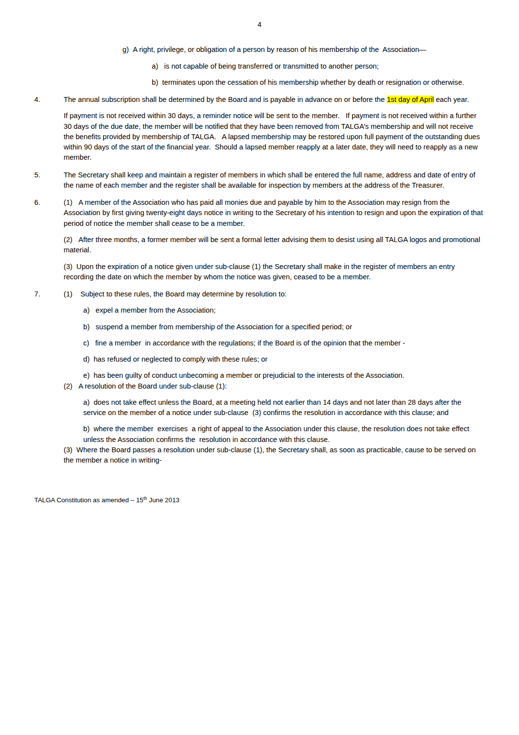4
g) A right, privilege, or obligation of a person by reason of his membership of the Association—
a) is not capable of being transferred or transmitted to another person;
b) terminates upon the cessation of his membership whether by death or resignation or otherwise.
4.
The annual subscription shall be determined by the Board and is payable in advance on or before the 1st day of April each year.
If payment is not received within 30 days, a reminder notice will be sent to the member. If payment is not received within a further 30 days of the due date, the member will be notified that they have been removed from TALGA’s membership and will not receive the benefits provided by membership of TALGA. A lapsed membership may be restored upon full payment of the outstanding dues within 90 days of the start of the financial year. Should a lapsed member reapply at a later date, they will need to reapply as a new member.
5.
The Secretary shall keep and maintain a register of members in which shall be entered the full name, address and date of entry of the name of each member and the register shall be available for inspection by members at the address of the Treasurer.
6.
(1) A member of the Association who has paid all monies due and payable by him to the Association may resign from the Association by first giving twenty-eight days notice in writing to the Secretary of his intention to resign and upon the expiration of that period of notice the member shall cease to be a member.
(2) After three months, a former member will be sent a formal letter advising them to desist using all TALGA logos and promotional material.
(3) Upon the expiration of a notice given under sub-clause (1) the Secretary shall make in the register of members an entry recording the date on which the member by whom the notice was given, ceased to be a member.
7.
(1) Subject to these rules, the Board may determine by resolution to:
a) expel a member from the Association;
b) suspend a member from membership of the Association for a specified period; or
c) fine a member in accordance with the regulations; if the Board is of the opinion that the member -
d) has refused or neglected to comply with these rules; or
e) has been guilty of conduct unbecoming a member or prejudicial to the interests of the Association.
(2) A resolution of the Board under sub-clause (1):
a) does not take effect unless the Board, at a meeting held not earlier than 14 days and not later than 28 days after the service on the member of a notice under sub-clause (3) confirms the resolution in accordance with this clause; and
b) where the member exercises a right of appeal to the Association under this clause, the resolution does not take effect unless the Association confirms the resolution in accordance with this clause.
(3) Where the Board passes a resolution under sub-clause (1), the Secretary shall, as soon as practicable, cause to be served on the member a notice in writing-
TALGA Constitution as amended – 15th June 2013